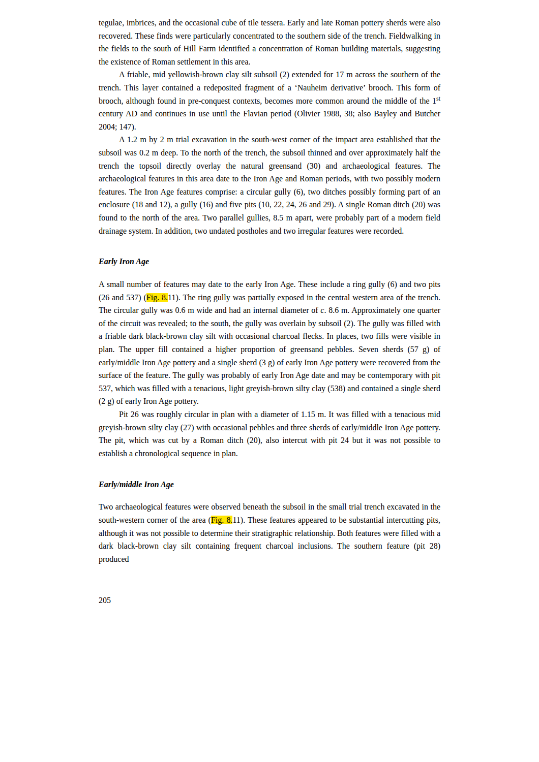tegulae, imbrices, and the occasional cube of tile tessera. Early and late Roman pottery sherds were also recovered. These finds were particularly concentrated to the southern side of the trench. Fieldwalking in the fields to the south of Hill Farm identified a concentration of Roman building materials, suggesting the existence of Roman settlement in this area.
A friable, mid yellowish-brown clay silt subsoil (2) extended for 17 m across the southern of the trench. This layer contained a redeposited fragment of a ‘Nauheim derivative’ brooch. This form of brooch, although found in pre-conquest contexts, becomes more common around the middle of the 1st century AD and continues in use until the Flavian period (Olivier 1988, 38; also Bayley and Butcher 2004; 147).
A 1.2 m by 2 m trial excavation in the south-west corner of the impact area established that the subsoil was 0.2 m deep. To the north of the trench, the subsoil thinned and over approximately half the trench the topsoil directly overlay the natural greensand (30) and archaeological features. The archaeological features in this area date to the Iron Age and Roman periods, with two possibly modern features. The Iron Age features comprise: a circular gully (6), two ditches possibly forming part of an enclosure (18 and 12), a gully (16) and five pits (10, 22, 24, 26 and 29). A single Roman ditch (20) was found to the north of the area. Two parallel gullies, 8.5 m apart, were probably part of a modern field drainage system. In addition, two undated postholes and two irregular features were recorded.
Early Iron Age
A small number of features may date to the early Iron Age. These include a ring gully (6) and two pits (26 and 537) (Fig. 8. 11). The ring gully was partially exposed in the central western area of the trench. The circular gully was 0.6 m wide and had an internal diameter of c. 8.6 m. Approximately one quarter of the circuit was revealed; to the south, the gully was overlain by subsoil (2). The gully was filled with a friable dark black-brown clay silt with occasional charcoal flecks. In places, two fills were visible in plan. The upper fill contained a higher proportion of greensand pebbles. Seven sherds (57 g) of early/middle Iron Age pottery and a single sherd (3 g) of early Iron Age pottery were recovered from the surface of the feature. The gully was probably of early Iron Age date and may be contemporary with pit 537, which was filled with a tenacious, light greyish-brown silty clay (538) and contained a single sherd (2 g) of early Iron Age pottery.
Pit 26 was roughly circular in plan with a diameter of 1.15 m. It was filled with a tenacious mid greyish-brown silty clay (27) with occasional pebbles and three sherds of early/middle Iron Age pottery. The pit, which was cut by a Roman ditch (20), also intercut with pit 24 but it was not possible to establish a chronological sequence in plan.
Early/middle Iron Age
Two archaeological features were observed beneath the subsoil in the small trial trench excavated in the south-western corner of the area (Fig. 8. 11). These features appeared to be substantial intercutting pits, although it was not possible to determine their stratigraphic relationship. Both features were filled with a dark black-brown clay silt containing frequent charcoal inclusions. The southern feature (pit 28) produced
205